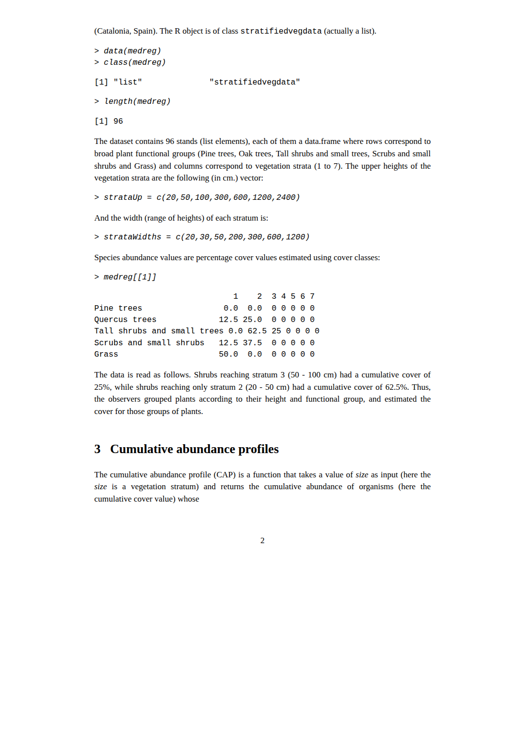(Catalonia, Spain). The R object is of class stratifiedvegdata (actually a list).
> data(medreg)
> class(medreg)
[1] "list"              "stratifiedvegdata"
> length(medreg)
[1] 96
The dataset contains 96 stands (list elements), each of them a data.frame where rows correspond to broad plant functional groups (Pine trees, Oak trees, Tall shrubs and small trees, Scrubs and small shrubs and Grass) and columns correspond to vegetation strata (1 to 7). The upper heights of the vegetation strata are the following (in cm.) vector:
> strataUp = c(20,50,100,300,600,1200,2400)
And the width (range of heights) of each stratum is:
> strataWidths = c(20,30,50,200,300,600,1200)
Species abundance values are percentage cover values estimated using cover classes:
> medreg[[1]]
                             1    2  3 4 5 6 7
Pine trees                 0.0  0.0  0 0 0 0 0
Quercus trees             12.5 25.0  0 0 0 0 0
Tall shrubs and small trees 0.0 62.5 25 0 0 0 0
Scrubs and small shrubs   12.5 37.5  0 0 0 0 0
Grass                     50.0  0.0  0 0 0 0 0
The data is read as follows. Shrubs reaching stratum 3 (50 - 100 cm) had a cumulative cover of 25%, while shrubs reaching only stratum 2 (20 - 50 cm) had a cumulative cover of 62.5%. Thus, the observers grouped plants according to their height and functional group, and estimated the cover for those groups of plants.
3 Cumulative abundance profiles
The cumulative abundance profile (CAP) is a function that takes a value of size as input (here the size is a vegetation stratum) and returns the cumulative abundance of organisms (here the cumulative cover value) whose
2